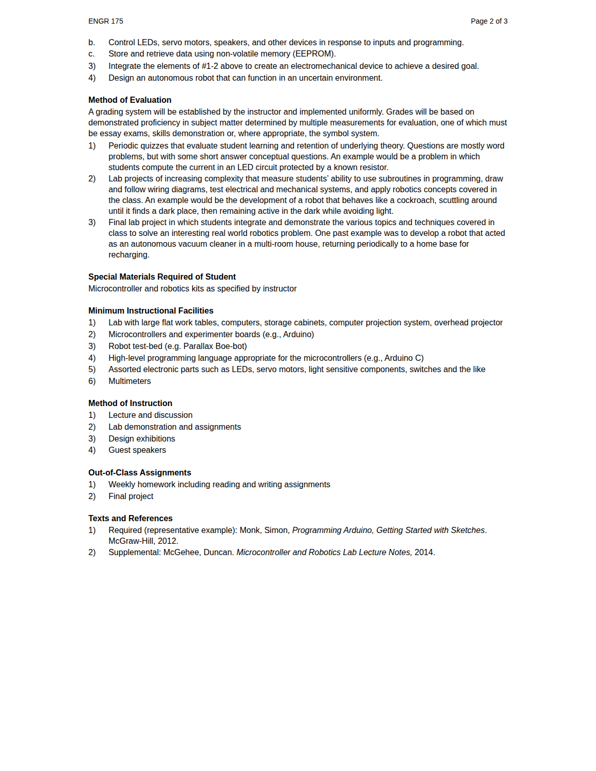ENGR 175 Page 2 of 3
Control LEDs, servo motors, speakers, and other devices in response to inputs and programming.
Store and retrieve data using non-volatile memory (EEPROM).
Integrate the elements of #1-2 above to create an electromechanical device to achieve a desired goal.
Design an autonomous robot that can function in an uncertain environment.
Method of Evaluation
A grading system will be established by the instructor and implemented uniformly. Grades will be based on demonstrated proficiency in subject matter determined by multiple measurements for evaluation, one of which must be essay exams, skills demonstration or, where appropriate, the symbol system.
Periodic quizzes that evaluate student learning and retention of underlying theory. Questions are mostly word problems, but with some short answer conceptual questions. An example would be a problem in which students compute the current in an LED circuit protected by a known resistor.
Lab projects of increasing complexity that measure students’ ability to use subroutines in programming, draw and follow wiring diagrams, test electrical and mechanical systems, and apply robotics concepts covered in the class. An example would be the development of a robot that behaves like a cockroach, scuttling around until it finds a dark place, then remaining active in the dark while avoiding light.
Final lab project in which students integrate and demonstrate the various topics and techniques covered in class to solve an interesting real world robotics problem. One past example was to develop a robot that acted as an autonomous vacuum cleaner in a multi-room house, returning periodically to a home base for recharging.
Special Materials Required of Student
Microcontroller and robotics kits as specified by instructor
Minimum Instructional Facilities
Lab with large flat work tables, computers, storage cabinets, computer projection system, overhead projector
Microcontrollers and experimenter boards (e.g., Arduino)
Robot test-bed (e.g. Parallax Boe-bot)
High-level programming language appropriate for the microcontrollers (e.g., Arduino C)
Assorted electronic parts such as LEDs, servo motors, light sensitive components, switches and the like
Multimeters
Method of Instruction
Lecture and discussion
Lab demonstration and assignments
Design exhibitions
Guest speakers
Out-of-Class Assignments
Weekly homework including reading and writing assignments
Final project
Texts and References
Required (representative example): Monk, Simon, Programming Arduino, Getting Started with Sketches. McGraw-Hill, 2012.
Supplemental: McGehee, Duncan. Microcontroller and Robotics Lab Lecture Notes, 2014.